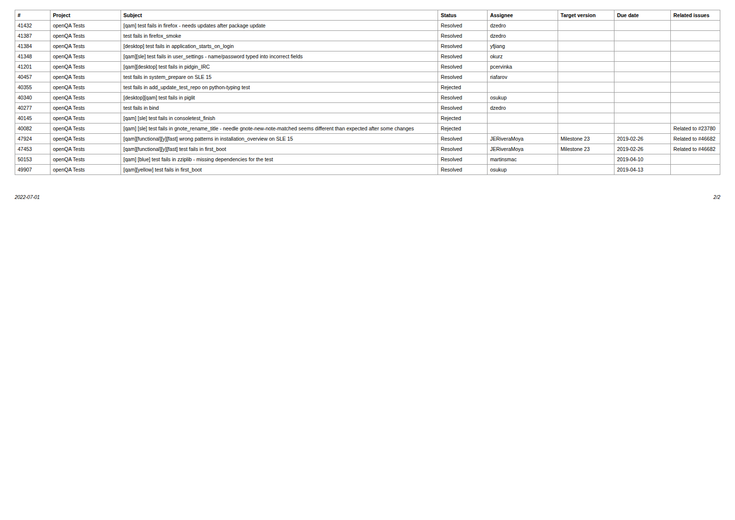| # | Project | Subject | Status | Assignee | Target version | Due date | Related issues |
| --- | --- | --- | --- | --- | --- | --- | --- |
| 41432 | openQA Tests | [qam] test fails in firefox - needs updates after package update | Resolved | dzedro | | | |
| 41387 | openQA Tests | test fails in firefox_smoke | Resolved | dzedro | | | |
| 41384 | openQA Tests | [desktop] test fails in application_starts_on_login | Resolved | yfjiang | | | |
| 41348 | openQA Tests | [qam][sle] test fails in user_settings - name/password typed into incorrect fields | Resolved | okurz | | | |
| 41201 | openQA Tests | [qam][desktop] test fails in pidgin_IRC | Resolved | pcervinka | | | |
| 40457 | openQA Tests | test fails in system_prepare on SLE 15 | Resolved | riafarov | | | |
| 40355 | openQA Tests | test fails in add_update_test_repo on python-typing test | Rejected | | | | |
| 40340 | openQA Tests | [desktop][qam] test fails in piglit | Resolved | osukup | | | |
| 40277 | openQA Tests | test fails in bind | Resolved | dzedro | | | |
| 40145 | openQA Tests | [qam] [sle] test fails in consoletest_finish | Rejected | | | | |
| 40082 | openQA Tests | [qam] [sle] test fails in gnote_rename_title - needle gnote-new-note-matched seems different than expected after some changes | Rejected | | | | Related to #23780 |
| 47924 | openQA Tests | [qam][functional][y][fast] wrong patterns in installation_overview on SLE 15 | Resolved | JERiveraMoya | Milestone 23 | 2019-02-26 | Related to #46682 |
| 47453 | openQA Tests | [qam][functional][y][fast] test fails in first_boot | Resolved | JERiveraMoya | Milestone 23 | 2019-02-26 | Related to #46682 |
| 50153 | openQA Tests | [qam] [blue] test fails in zziplib - missing dependencies for the test | Resolved | martinsmac | | 2019-04-10 | |
| 49907 | openQA Tests | [qam][yellow] test fails in first_boot | Resolved | osukup | | 2019-04-13 | |
2022-07-01 2/2